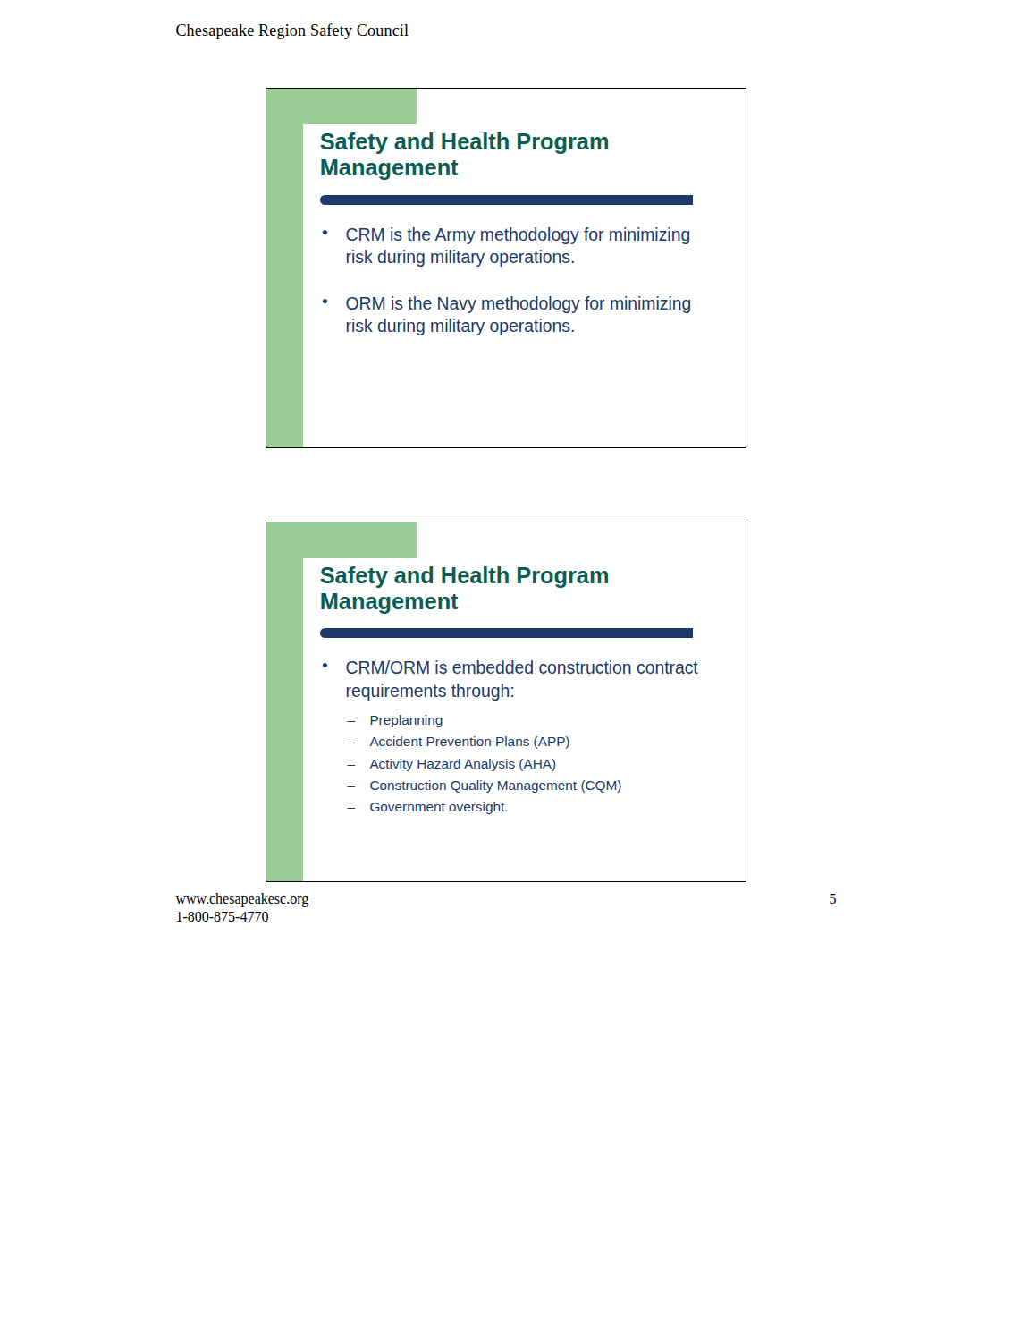Chesapeake Region Safety Council
Safety and Health Program
Management
CRM is the Army methodology for minimizing risk during military operations.
ORM is the Navy methodology for minimizing risk during military operations.
Safety and Health Program
Management
CRM/ORM is embedded construction contract requirements through:
Preplanning
Accident Prevention Plans (APP)
Activity Hazard Analysis (AHA)
Construction Quality Management (CQM)
Government oversight.
5 www.chesapeakesc.org
1-800-875-4770